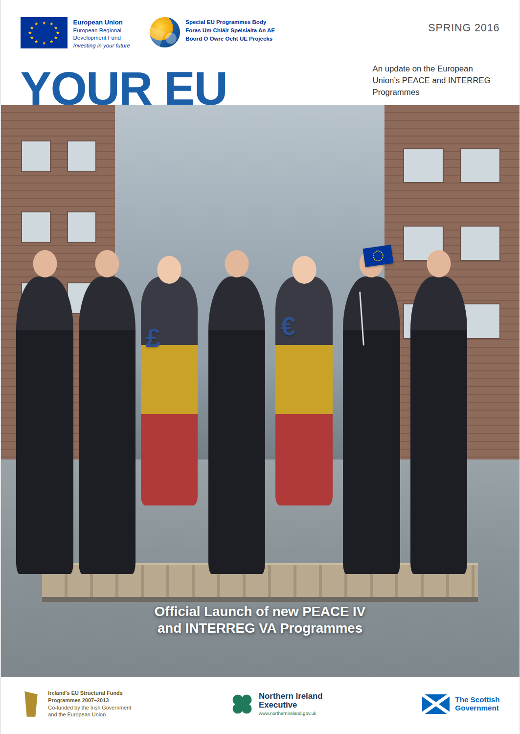★ ★ ★ ★ ★ ★ ★ ★ ★ ★ ★ ★
European Union European Regional
Development Fund
Investing in your future
Special EU Programmes Body
Foras Um Chláir Speisialta An AE
Boord O Owre Ocht UE Projecks
SPRING 2016
YOUR EU
An update on the European Union’s PEACE and INTERREG Programmes
£ €
Official Launch of new PEACE IV
and INTERREG VA Programmes
Ireland’s EU Structural Funds Programmes 2007–2013 Co-funded by the Irish Government
and the European Union
Northern Ireland
Executive www.northernireland.gov.uk
The Scottish
Government